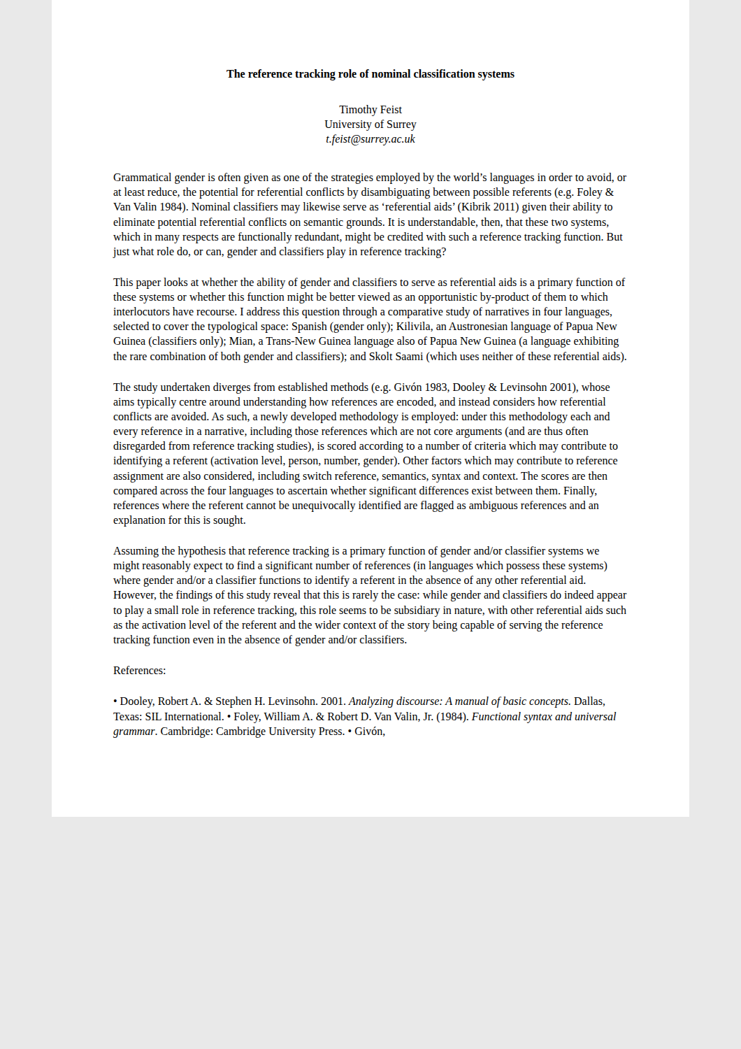The reference tracking role of nominal classification systems
Timothy Feist
University of Surrey
t.feist@surrey.ac.uk
Grammatical gender is often given as one of the strategies employed by the world’s languages in order to avoid, or at least reduce, the potential for referential conflicts by disambiguating between possible referents (e.g. Foley & Van Valin 1984). Nominal classifiers may likewise serve as ‘referential aids’ (Kibrik 2011) given their ability to eliminate potential referential conflicts on semantic grounds. It is understandable, then, that these two systems, which in many respects are functionally redundant, might be credited with such a reference tracking function. But just what role do, or can, gender and classifiers play in reference tracking?
This paper looks at whether the ability of gender and classifiers to serve as referential aids is a primary function of these systems or whether this function might be better viewed as an opportunistic by-product of them to which interlocutors have recourse. I address this question through a comparative study of narratives in four languages, selected to cover the typological space: Spanish (gender only); Kilivila, an Austronesian language of Papua New Guinea (classifiers only); Mian, a Trans-New Guinea language also of Papua New Guinea (a language exhibiting the rare combination of both gender and classifiers); and Skolt Saami (which uses neither of these referential aids).
The study undertaken diverges from established methods (e.g. Givón 1983, Dooley & Levinsohn 2001), whose aims typically centre around understanding how references are encoded, and instead considers how referential conflicts are avoided. As such, a newly developed methodology is employed: under this methodology each and every reference in a narrative, including those references which are not core arguments (and are thus often disregarded from reference tracking studies), is scored according to a number of criteria which may contribute to identifying a referent (activation level, person, number, gender). Other factors which may contribute to reference assignment are also considered, including switch reference, semantics, syntax and context. The scores are then compared across the four languages to ascertain whether significant differences exist between them. Finally, references where the referent cannot be unequivocally identified are flagged as ambiguous references and an explanation for this is sought.
Assuming the hypothesis that reference tracking is a primary function of gender and/or classifier systems we might reasonably expect to find a significant number of references (in languages which possess these systems) where gender and/or a classifier functions to identify a referent in the absence of any other referential aid. However, the findings of this study reveal that this is rarely the case: while gender and classifiers do indeed appear to play a small role in reference tracking, this role seems to be subsidiary in nature, with other referential aids such as the activation level of the referent and the wider context of the story being capable of serving the reference tracking function even in the absence of gender and/or classifiers.
References:
• Dooley, Robert A. & Stephen H. Levinsohn. 2001. Analyzing discourse: A manual of basic concepts. Dallas, Texas: SIL International. • Foley, William A. & Robert D. Van Valin, Jr. (1984). Functional syntax and universal grammar. Cambridge: Cambridge University Press. • Givón,